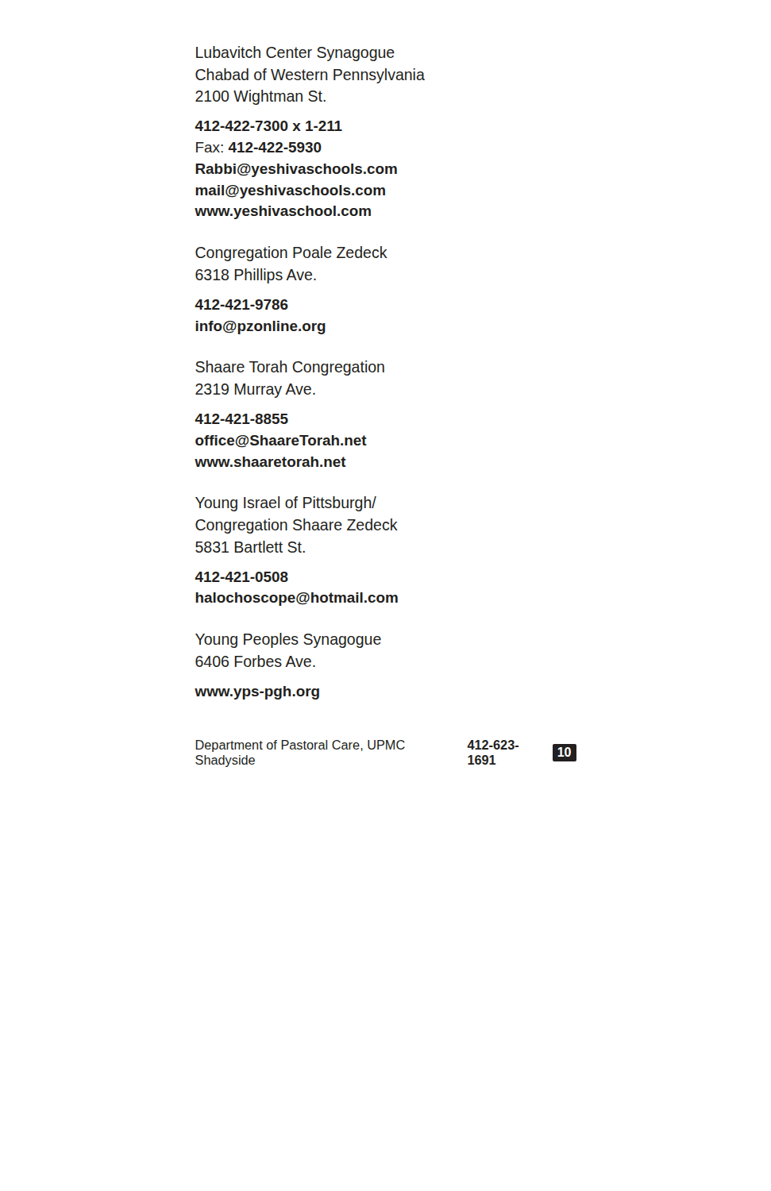Lubavitch Center Synagogue
Chabad of Western Pennsylvania
2100 Wightman St.
412-422-7300 x 1-211
Fax: 412-422-5930
Rabbi@yeshivaschools.com
mail@yeshivaschools.com
www.yeshivaschool.com
Congregation Poale Zedeck
6318 Phillips Ave.
412-421-9786
info@pzonline.org
Shaare Torah Congregation
2319 Murray Ave.
412-421-8855
office@ShaareTorah.net
www.shaaretorah.net
Young Israel of Pittsburgh/
Congregation Shaare Zedeck
5831 Bartlett St.
412-421-0508
halochoscope@hotmail.com
Young Peoples Synagogue
6406 Forbes Ave.
www.yps-pgh.org
Department of Pastoral Care, UPMC Shadyside 412-623-1691 10